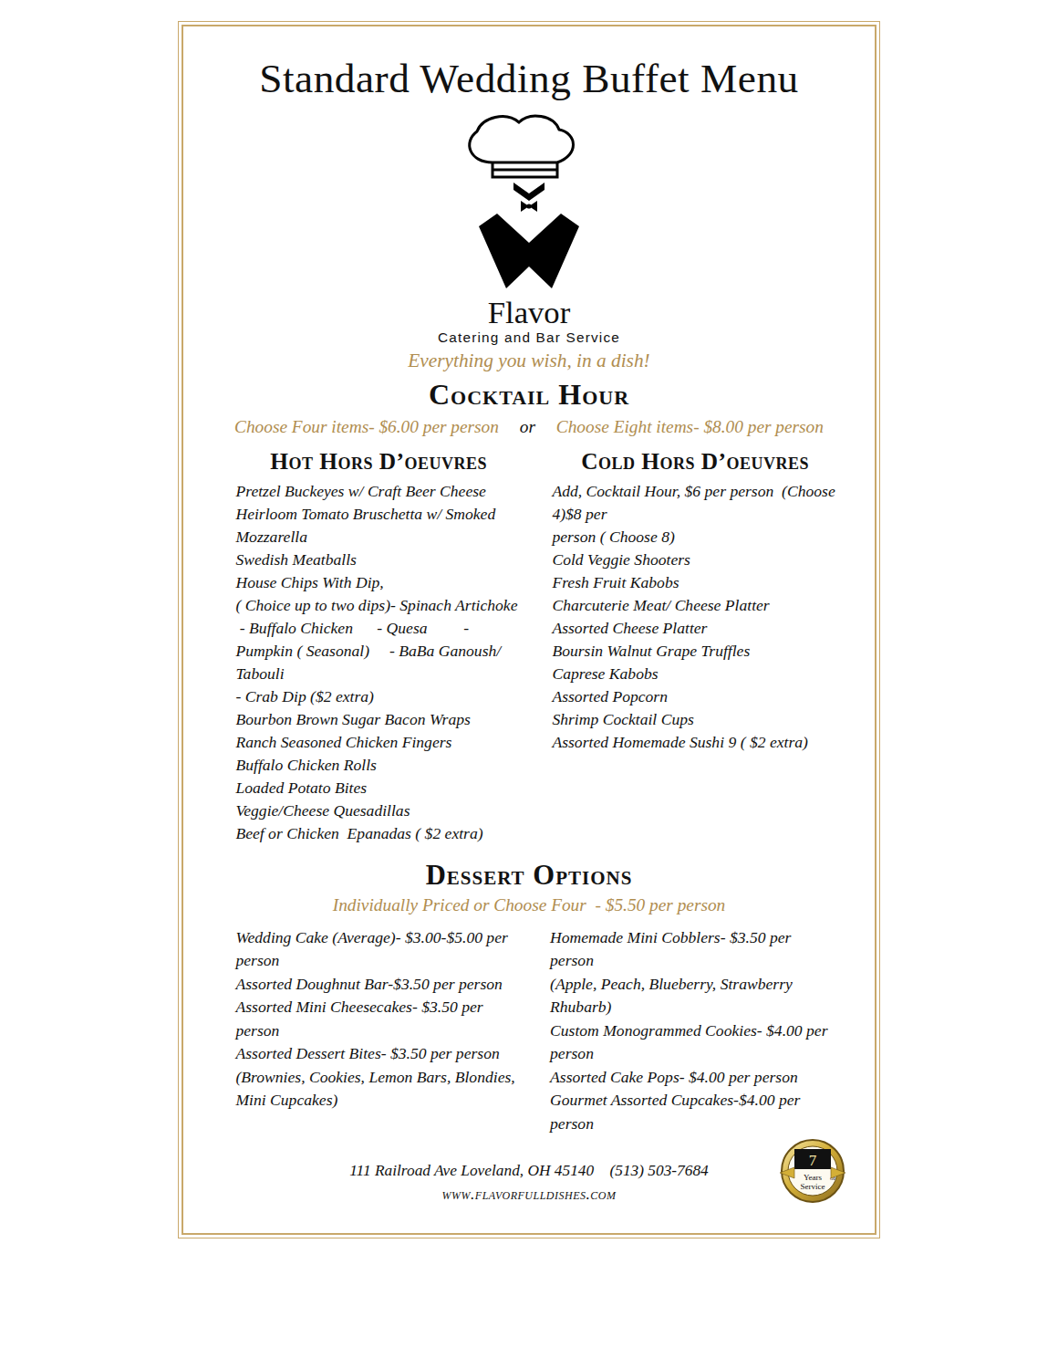Standard Wedding Buffet Menu
Flavor
Catering and Bar Service
Everything you wish, in a dish!
Cocktail Hour
Choose Four items- $6.00 per person or Choose Eight items- $8.00 per person
Hot Hors D’oeuvres
Pretzel Buckeyes w/ Craft Beer Cheese
Heirloom Tomato Bruschetta w/ Smoked Mozzarella
Swedish Meatballs
House Chips With Dip,
( Choice up to two dips)- Spinach Artichoke
- Buffalo Chicken - Quesa -
Pumpkin ( Seasonal) - BaBa Ganoush/ Tabouli
- Crab Dip ($2 extra)
Bourbon Brown Sugar Bacon Wraps
Ranch Seasoned Chicken Fingers
Buffalo Chicken Rolls
Loaded Potato Bites
Veggie/Cheese Quesadillas
Beef or Chicken Epanadas ( $2 extra)
Cold Hors D’oeuvres
Add, Cocktail Hour, $6 per person (Choose 4)$8 per
person ( Choose 8)
Cold Veggie Shooters
Fresh Fruit Kabobs
Charcuterie Meat/ Cheese Platter
Assorted Cheese Platter
Boursin Walnut Grape Truffles
Caprese Kabobs
Assorted Popcorn
Shrimp Cocktail Cups
Assorted Homemade Sushi 9 ( $2 extra)
Dessert Options
Individually Priced or Choose Four - $5.50 per person
Wedding Cake (Average)- $3.00-$5.00 per person
Assorted Doughnut Bar-$3.50 per person
Assorted Mini Cheesecakes- $3.50 per person
Assorted Dessert Bites- $3.50 per person
(Brownies, Cookies, Lemon Bars, Blondies, Mini Cupcakes)
Homemade Mini Cobblers- $3.50 per person
(Apple, Peach, Blueberry, Strawberry Rhubarb)
Custom Monogrammed Cookies- $4.00 per person
Assorted Cake Pops- $4.00 per person
Gourmet Assorted Cupcakes-$4.00 per person
111 Railroad Ave Loveland, OH 45140 (513) 503-7684
www.flavorfulldishes.com
7 Years of Service